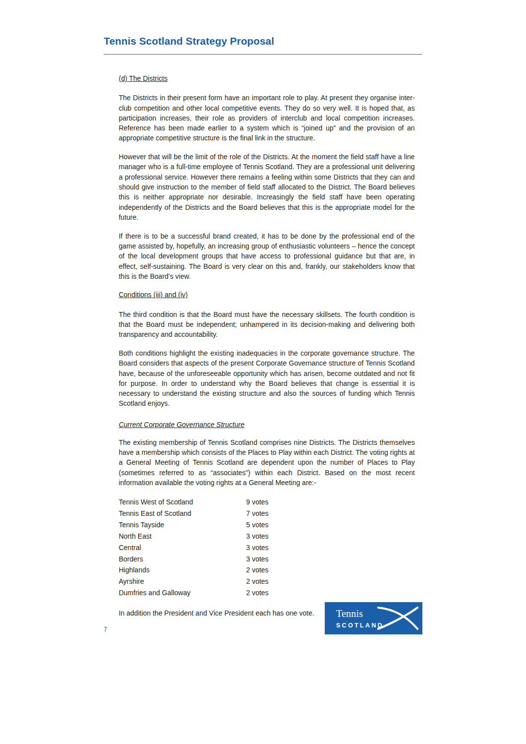Tennis Scotland Strategy Proposal
(d) The Districts
The Districts in their present form have an important role to play. At present they organise inter-club competition and other local competitive events. They do so very well. It is hoped that, as participation increases, their role as providers of interclub and local competition increases. Reference has been made earlier to a system which is “joined up” and the provision of an appropriate competitive structure is the final link in the structure.
However that will be the limit of the role of the Districts. At the moment the field staff have a line manager who is a full-time employee of Tennis Scotland. They are a professional unit delivering a professional service. However there remains a feeling within some Districts that they can and should give instruction to the member of field staff allocated to the District. The Board believes this is neither appropriate nor desirable. Increasingly the field staff have been operating independently of the Districts and the Board believes that this is the appropriate model for the future.
If there is to be a successful brand created, it has to be done by the professional end of the game assisted by, hopefully, an increasing group of enthusiastic volunteers – hence the concept of the local development groups that have access to professional guidance but that are, in effect, self-sustaining. The Board is very clear on this and, frankly, our stakeholders know that this is the Board’s view.
Conditions (iii) and (iv)
The third condition is that the Board must have the necessary skillsets. The fourth condition is that the Board must be independent; unhampered in its decision-making and delivering both transparency and accountability.
Both conditions highlight the existing inadequacies in the corporate governance structure. The Board considers that aspects of the present Corporate Governance structure of Tennis Scotland have, because of the unforeseeable opportunity which has arisen, become outdated and not fit for purpose. In order to understand why the Board believes that change is essential it is necessary to understand the existing structure and also the sources of funding which Tennis Scotland enjoys.
Current Corporate Governance Structure
The existing membership of Tennis Scotland comprises nine Districts. The Districts themselves have a membership which consists of the Places to Play within each District. The voting rights at a General Meeting of Tennis Scotland are dependent upon the number of Places to Play (sometimes referred to as “associates”) within each District. Based on the most recent information available the voting rights at a General Meeting are:-
| Tennis West of Scotland | 9 votes |
| Tennis East of Scotland | 7 votes |
| Tennis Tayside | 5 votes |
| North East | 3 votes |
| Central | 3 votes |
| Borders | 3 votes |
| Highlands | 2 votes |
| Ayrshire | 2 votes |
| Dumfries and Galloway | 2 votes |
In addition the President and Vice President each has one vote.
7
Tennis
SCOTLAND